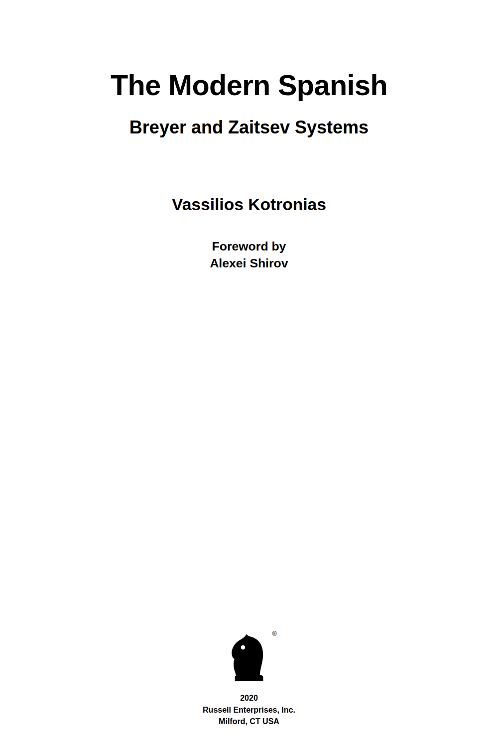The Modern Spanish
Breyer and Zaitsev Systems
Vassilios Kotronias
Foreword by
Alexei Shirov
®
2020 Russell Enterprises, Inc.
Milford, CT USA